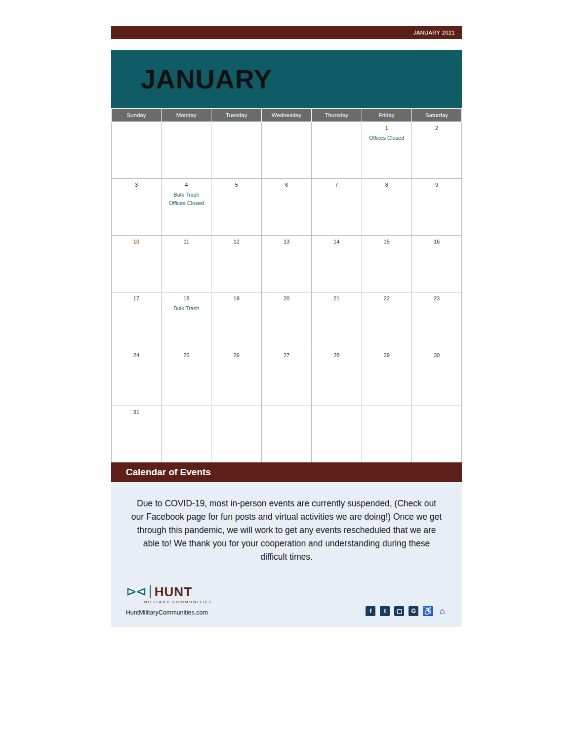JANUARY 2021
JANUARY
| Sunday | Monday | Tuesday | Wednesday | Thursday | Friday | Saturday |
| --- | --- | --- | --- | --- | --- | --- |
| | | | | | 1 Offices Closed | 2 |
| 3 | 4 Bulk Trash Offices Closed | 5 | 6 | 7 | 8 | 9 |
| 10 | 11 | 12 | 13 | 14 | 15 | 16 |
| 17 | 18 Bulk Trash | 19 | 20 | 21 | 22 | 23 |
| 24 | 25 | 26 | 27 | 28 | 29 | 30 |
| 31 | | | | | | |
Calendar of Events
Due to COVID-19, most in-person events are currently suspended, (Check out our Facebook page for fun posts and virtual activities we are doing!) Once we get through this pandemic, we will work to get any events rescheduled that we are able to! We thank you for your cooperation and understanding during these difficult times.
⊳⊲ HUNT
MILITARY COMMUNITIES
HuntMilitaryCommunities.com
f t ▢ G ♿ ⌂